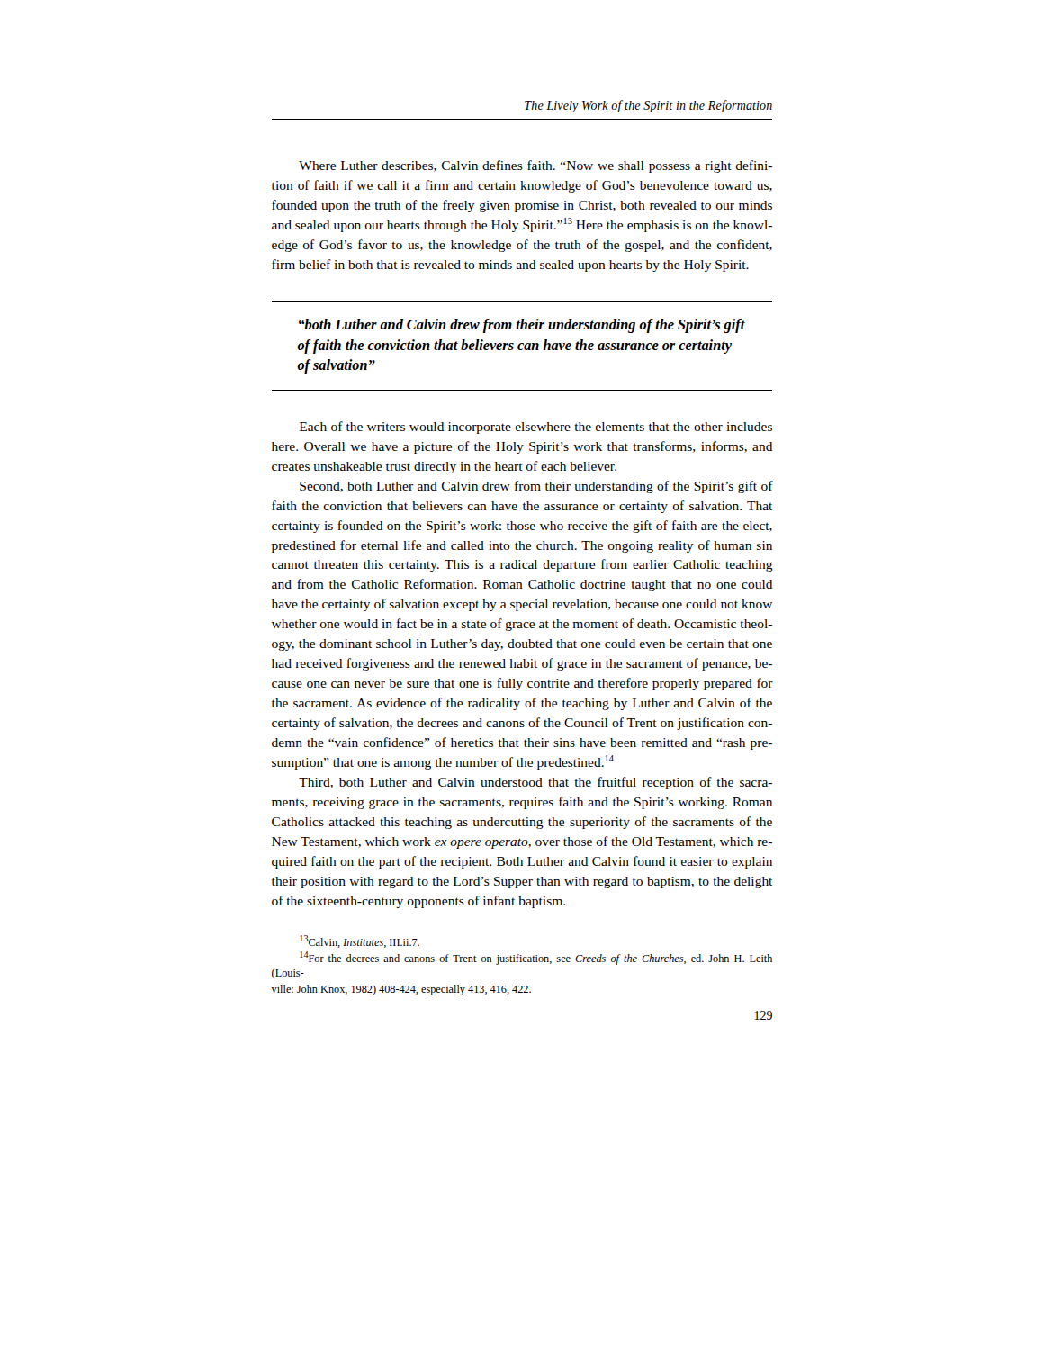The Lively Work of the Spirit in the Reformation
Where Luther describes, Calvin defines faith. “Now we shall possess a right definition of faith if we call it a firm and certain knowledge of God’s benevolence toward us, founded upon the truth of the freely given promise in Christ, both revealed to our minds and sealed upon our hearts through the Holy Spirit.”13 Here the emphasis is on the knowledge of God’s favor to us, the knowledge of the truth of the gospel, and the confident, firm belief in both that is revealed to minds and sealed upon hearts by the Holy Spirit.
“both Luther and Calvin drew from their understanding of the Spirit’s gift of faith the conviction that believers can have the assurance or certainty of salvation”
Each of the writers would incorporate elsewhere the elements that the other includes here. Overall we have a picture of the Holy Spirit’s work that transforms, informs, and creates unshakeable trust directly in the heart of each believer.
Second, both Luther and Calvin drew from their understanding of the Spirit’s gift of faith the conviction that believers can have the assurance or certainty of salvation. That certainty is founded on the Spirit’s work: those who receive the gift of faith are the elect, predestined for eternal life and called into the church. The ongoing reality of human sin cannot threaten this certainty. This is a radical departure from earlier Catholic teaching and from the Catholic Reformation. Roman Catholic doctrine taught that no one could have the certainty of salvation except by a special revelation, because one could not know whether one would in fact be in a state of grace at the moment of death. Occamistic theology, the dominant school in Luther’s day, doubted that one could even be certain that one had received forgiveness and the renewed habit of grace in the sacrament of penance, because one can never be sure that one is fully contrite and therefore properly prepared for the sacrament. As evidence of the radicality of the teaching by Luther and Calvin of the certainty of salvation, the decrees and canons of the Council of Trent on justification condemn the “vain confidence” of heretics that their sins have been remitted and “rash presumption” that one is among the number of the predestined.14
Third, both Luther and Calvin understood that the fruitful reception of the sacraments, receiving grace in the sacraments, requires faith and the Spirit’s working. Roman Catholics attacked this teaching as undercutting the superiority of the sacraments of the New Testament, which work ex opere operato, over those of the Old Testament, which required faith on the part of the recipient. Both Luther and Calvin found it easier to explain their position with regard to the Lord’s Supper than with regard to baptism, to the delight of the sixteenth-century opponents of infant baptism.
13Calvin, Institutes, III.ii.7.
14For the decrees and canons of Trent on justification, see Creeds of the Churches, ed. John H. Leith (Louis-
ville: John Knox, 1982) 408-424, especially 413, 416, 422.
129